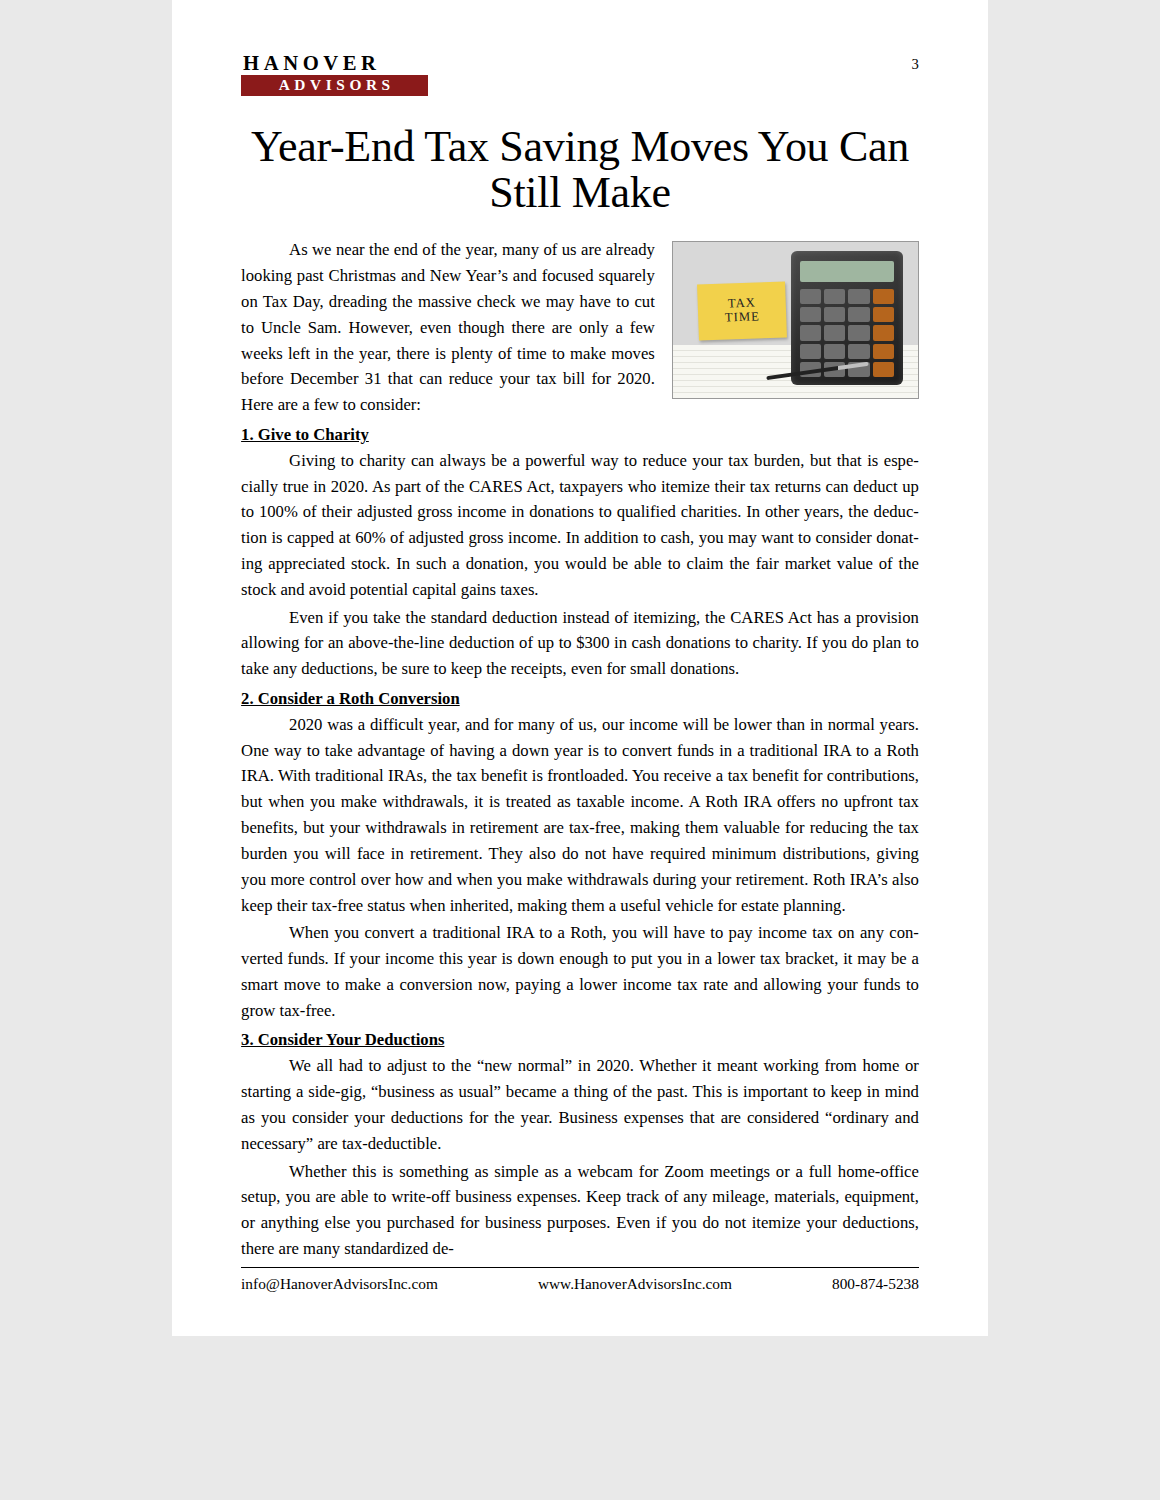HANOVER ADVISORS
3
Year-End Tax Saving Moves You Can Still Make
TAX
TIME
As we near the end of the year, many of us are already looking past Christmas and New Year’s and focused squarely on Tax Day, dreading the massive check we may have to cut to Uncle Sam. However, even though there are only a few weeks left in the year, there is plenty of time to make moves before December 31 that can reduce your tax bill for 2020. Here are a few to consider:
1. Give to Charity
Giving to charity can always be a powerful way to reduce your tax burden, but that is especially true in 2020. As part of the CARES Act, taxpayers who itemize their tax returns can deduct up to 100% of their adjusted gross income in donations to qualified charities. In other years, the deduction is capped at 60% of adjusted gross income. In addition to cash, you may want to consider donating appreciated stock. In such a donation, you would be able to claim the fair market value of the stock and avoid potential capital gains taxes.
Even if you take the standard deduction instead of itemizing, the CARES Act has a provision allowing for an above-the-line deduction of up to $300 in cash donations to charity. If you do plan to take any deductions, be sure to keep the receipts, even for small donations.
2. Consider a Roth Conversion
2020 was a difficult year, and for many of us, our income will be lower than in normal years. One way to take advantage of having a down year is to convert funds in a traditional IRA to a Roth IRA. With traditional IRAs, the tax benefit is frontloaded. You receive a tax benefit for contributions, but when you make withdrawals, it is treated as taxable income. A Roth IRA offers no upfront tax benefits, but your withdrawals in retirement are tax-free, making them valuable for reducing the tax burden you will face in retirement. They also do not have required minimum distributions, giving you more control over how and when you make withdrawals during your retirement. Roth IRA’s also keep their tax-free status when inherited, making them a useful vehicle for estate planning.
When you convert a traditional IRA to a Roth, you will have to pay income tax on any converted funds. If your income this year is down enough to put you in a lower tax bracket, it may be a smart move to make a conversion now, paying a lower income tax rate and allowing your funds to grow tax-free.
3. Consider Your Deductions
We all had to adjust to the “new normal” in 2020. Whether it meant working from home or starting a side-gig, “business as usual” became a thing of the past. This is important to keep in mind as you consider your deductions for the year. Business expenses that are considered “ordinary and necessary” are tax-deductible.
Whether this is something as simple as a webcam for Zoom meetings or a full home-office setup, you are able to write-off business expenses. Keep track of any mileage, materials, equipment, or anything else you purchased for business purposes. Even if you do not itemize your deductions, there are many standardized de-
info@HanoverAdvisorsInc.com www.HanoverAdvisorsInc.com 800-874-5238